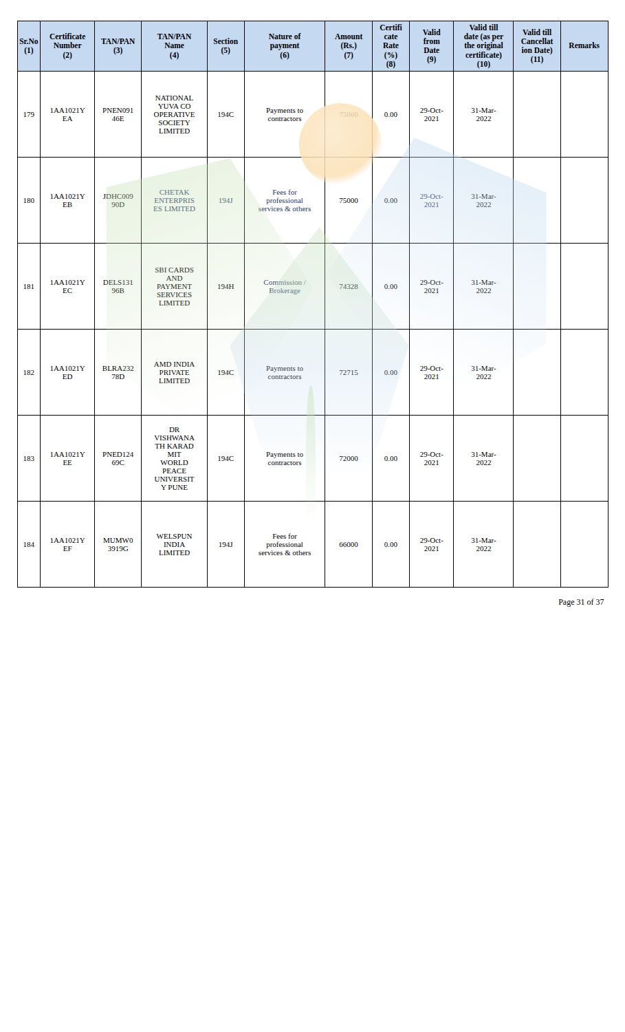| Sr.No (1) | Certificate Number (2) | TAN/PAN (3) | TAN/PAN Name (4) | Section (5) | Nature of payment (6) | Amount (Rs.) (7) | Certifi cate Rate (%) (8) | Valid from Date (9) | Valid till date (as per the original certificate) (10) | Valid till Cancellat ion Date) (11) | Remarks |
| --- | --- | --- | --- | --- | --- | --- | --- | --- | --- | --- | --- |
| 179 | 1AA1021Y EA | PNEN091 46E | NATIONAL YUVA CO OPERATIVE SOCIETY LIMITED | 194C | Payments to contractors | 75060 | 0.00 | 29-Oct- 2021 | 31-Mar- 2022 | | |
| 180 | 1AA1021Y EB | JDHC009 90D | CHETAK ENTERPRIS ES LIMITED | 194J | Fees for professional services & others | 75000 | 0.00 | 29-Oct- 2021 | 31-Mar- 2022 | | |
| 181 | 1AA1021Y EC | DELS131 96B | SBI CARDS AND PAYMENT SERVICES LIMITED | 194H | Commission / Brokerage | 74328 | 0.00 | 29-Oct- 2021 | 31-Mar- 2022 | | |
| 182 | 1AA1021Y ED | BLRA232 78D | AMD INDIA PRIVATE LIMITED | 194C | Payments to contractors | 72715 | 0.00 | 29-Oct- 2021 | 31-Mar- 2022 | | |
| 183 | 1AA1021Y EE | PNED124 69C | DR VISHWANA TH KARAD MIT WORLD PEACE UNIVERSIT Y PUNE | 194C | Payments to contractors | 72000 | 0.00 | 29-Oct- 2021 | 31-Mar- 2022 | | |
| 184 | 1AA1021Y EF | MUMW0 3919G | WELSPUN INDIA LIMITED | 194J | Fees for professional services & others | 66000 | 0.00 | 29-Oct- 2021 | 31-Mar- 2022 | | |
Page 31 of 37